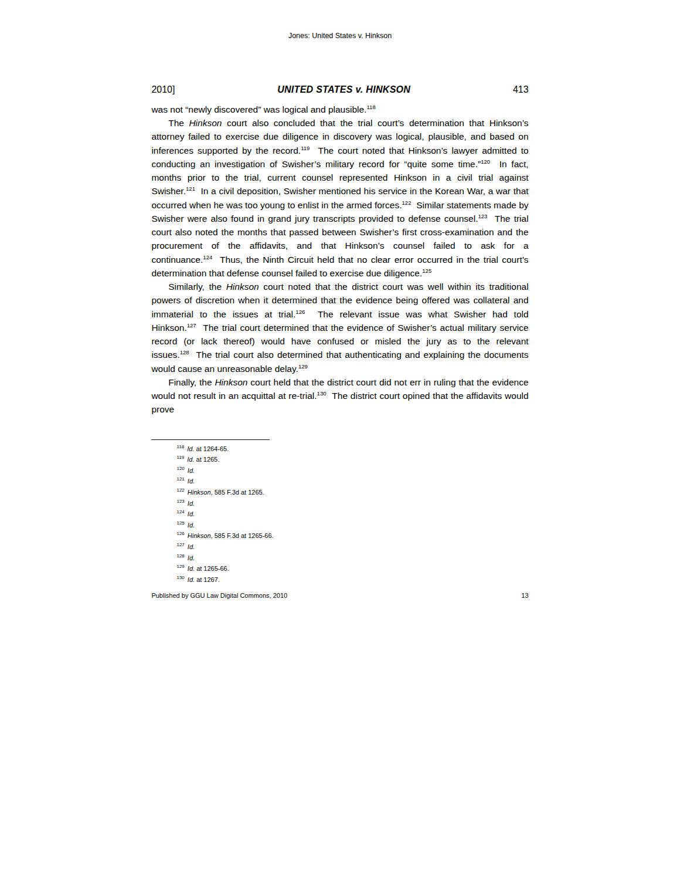Jones: United States v. Hinkson
2010] UNITED STATES v. HINKSON 413
was not “newly discovered” was logical and plausible.118
The Hinkson court also concluded that the trial court’s determination that Hinkson’s attorney failed to exercise due diligence in discovery was logical, plausible, and based on inferences supported by the record.119 The court noted that Hinkson’s lawyer admitted to conducting an investigation of Swisher’s military record for “quite some time.”120 In fact, months prior to the trial, current counsel represented Hinkson in a civil trial against Swisher.121 In a civil deposition, Swisher mentioned his service in the Korean War, a war that occurred when he was too young to enlist in the armed forces.122 Similar statements made by Swisher were also found in grand jury transcripts provided to defense counsel.123 The trial court also noted the months that passed between Swisher’s first cross-examination and the procurement of the affidavits, and that Hinkson’s counsel failed to ask for a continuance.124 Thus, the Ninth Circuit held that no clear error occurred in the trial court’s determination that defense counsel failed to exercise due diligence.125
Similarly, the Hinkson court noted that the district court was well within its traditional powers of discretion when it determined that the evidence being offered was collateral and immaterial to the issues at trial.126 The relevant issue was what Swisher had told Hinkson.127 The trial court determined that the evidence of Swisher’s actual military service record (or lack thereof) would have confused or misled the jury as to the relevant issues.128 The trial court also determined that authenticating and explaining the documents would cause an unreasonable delay.129
Finally, the Hinkson court held that the district court did not err in ruling that the evidence would not result in an acquittal at re-trial.130 The district court opined that the affidavits would prove
118 Id. at 1264-65.
119 Id. at 1265.
120 Id.
121 Id.
122 Hinkson, 585 F.3d at 1265.
123 Id.
124 Id.
125 Id.
126 Hinkson, 585 F.3d at 1265-66.
127 Id.
128 Id.
129 Id. at 1265-66.
130 Id. at 1267.
Published by GGU Law Digital Commons, 2010 13